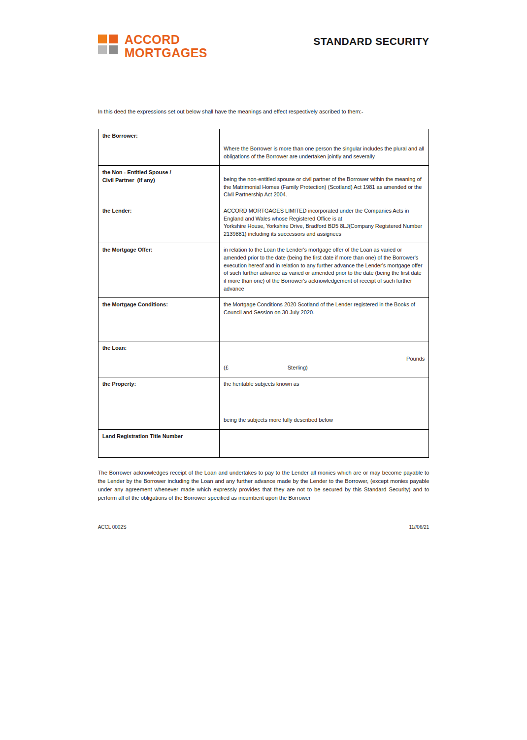ACCORD MORTGAGES
STANDARD SECURITY
In this deed the expressions set out below shall have the meanings and effect respectively ascribed to them:-
| the Borrower: | Where the Borrower is more than one person the singular includes the plural and all obligations of the Borrower are undertaken jointly and severally |
| the Non - Entitled Spouse / Civil Partner (if any) | being the non-entitled spouse or civil partner of the Borrower within the meaning of the Matrimonial Homes (Family Protection) (Scotland) Act 1981 as amended or the Civil Partnership Act 2004. |
| the Lender: | ACCORD MORTGAGES LIMITED incorporated under the Companies Acts in England and Wales whose Registered Office is at Yorkshire House, Yorkshire Drive, Bradford BD5 8LJ(Company Registered Number 2139881) including its successors and assignees |
| the Mortgage Offer: | in relation to the Loan the Lender's mortgage offer of the Loan as varied or amended prior to the date (being the first date if more than one) of the Borrower's execution hereof and in relation to any further advance the Lender's mortgage offer of such further advance as varied or amended prior to the date (being the first date if more than one) of the Borrower's acknowledgement of receipt of such further advance |
| the Mortgage Conditions: | the Mortgage Conditions 2020 Scotland of the Lender registered in the Books of Council and Session on 30 July 2020. |
| the Loan: | Pounds (£ Sterling) |
| the Property: | the heritable subjects known as being the subjects more fully described below |
| Land Registration Title Number | |
The Borrower acknowledges receipt of the Loan and undertakes to pay to the Lender all monies which are or may become payable to the Lender by the Borrower including the Loan and any further advance made by the Lender to the Borrower, (except monies payable under any agreement whenever made which expressly provides that they are not to be secured by this Standard Security) and to perform all of the obligations of the Borrower specified as incumbent upon the Borrower
ACCL 0002S 11//06/21